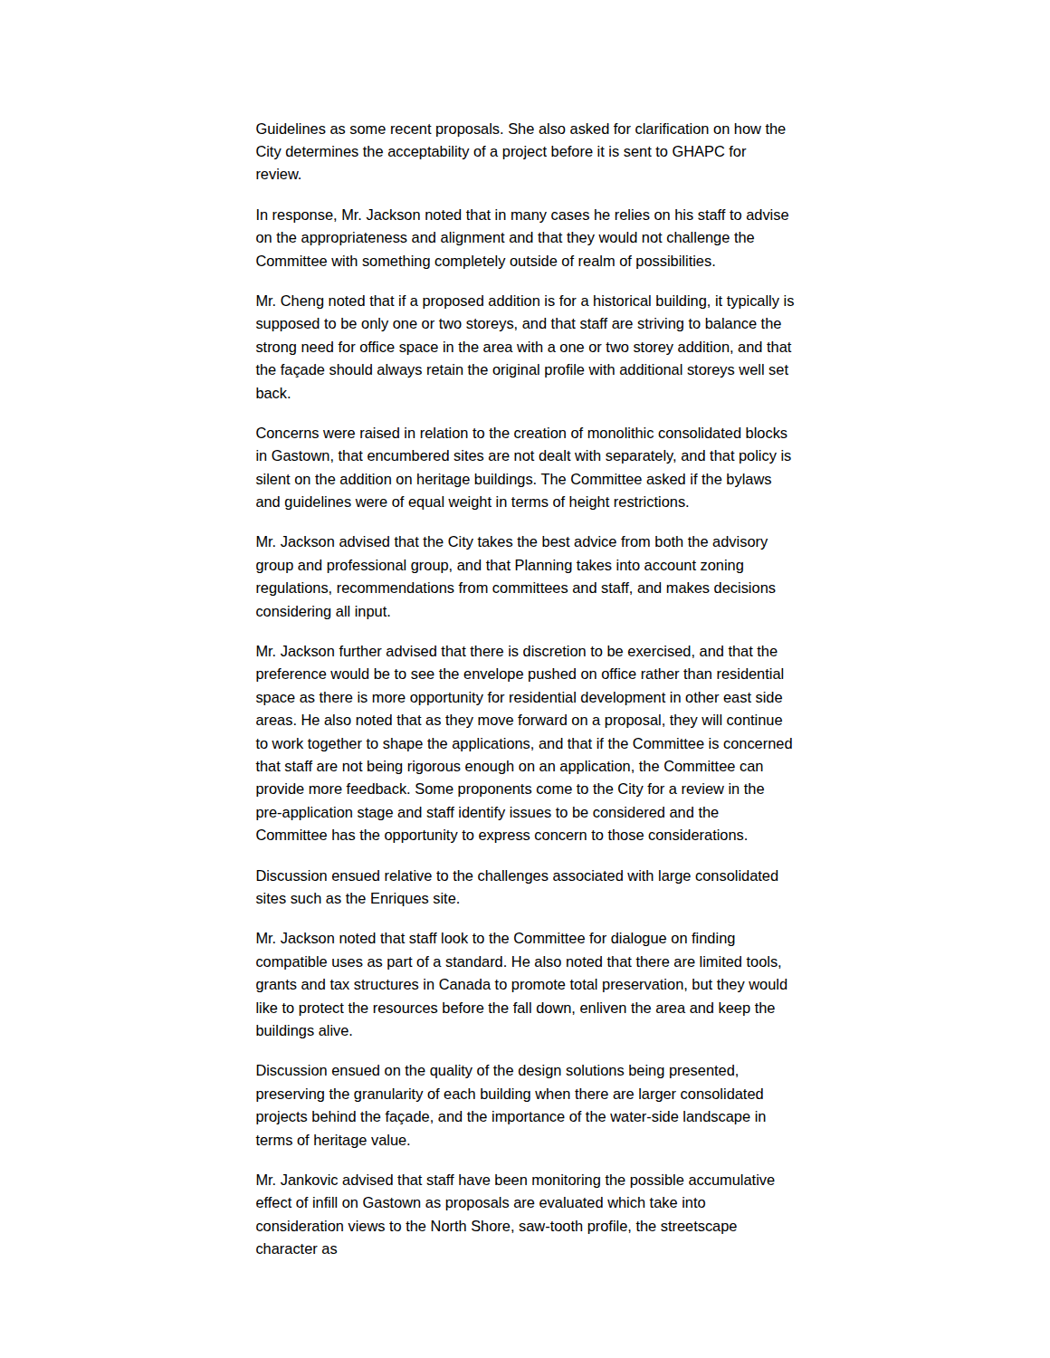Guidelines as some recent proposals. She also asked for clarification on how the City determines the acceptability of a project before it is sent to GHAPC for review.
In response, Mr. Jackson noted that in many cases he relies on his staff to advise on the appropriateness and alignment and that they would not challenge the Committee with something completely outside of realm of possibilities.
Mr. Cheng noted that if a proposed addition is for a historical building, it typically is supposed to be only one or two storeys, and that staff are striving to balance the strong need for office space in the area with a one or two storey addition, and that the façade should always retain the original profile with additional storeys well set back.
Concerns were raised in relation to the creation of monolithic consolidated blocks in Gastown, that encumbered sites are not dealt with separately, and that policy is silent on the addition on heritage buildings. The Committee asked if the bylaws and guidelines were of equal weight in terms of height restrictions.
Mr. Jackson advised that the City takes the best advice from both the advisory group and professional group, and that Planning takes into account zoning regulations, recommendations from committees and staff, and makes decisions considering all input.
Mr. Jackson further advised that there is discretion to be exercised, and that the preference would be to see the envelope pushed on office rather than residential space as there is more opportunity for residential development in other east side areas. He also noted that as they move forward on a proposal, they will continue to work together to shape the applications, and that if the Committee is concerned that staff are not being rigorous enough on an application, the Committee can provide more feedback. Some proponents come to the City for a review in the pre-application stage and staff identify issues to be considered and the Committee has the opportunity to express concern to those considerations.
Discussion ensued relative to the challenges associated with large consolidated sites such as the Enriques site.
Mr. Jackson noted that staff look to the Committee for dialogue on finding compatible uses as part of a standard. He also noted that there are limited tools, grants and tax structures in Canada to promote total preservation, but they would like to protect the resources before the fall down, enliven the area and keep the buildings alive.
Discussion ensued on the quality of the design solutions being presented, preserving the granularity of each building when there are larger consolidated projects behind the façade, and the importance of the water-side landscape in terms of heritage value.
Mr. Jankovic advised that staff have been monitoring the possible accumulative effect of infill on Gastown as proposals are evaluated which take into consideration views to the North Shore, saw-tooth profile, the streetscape character as